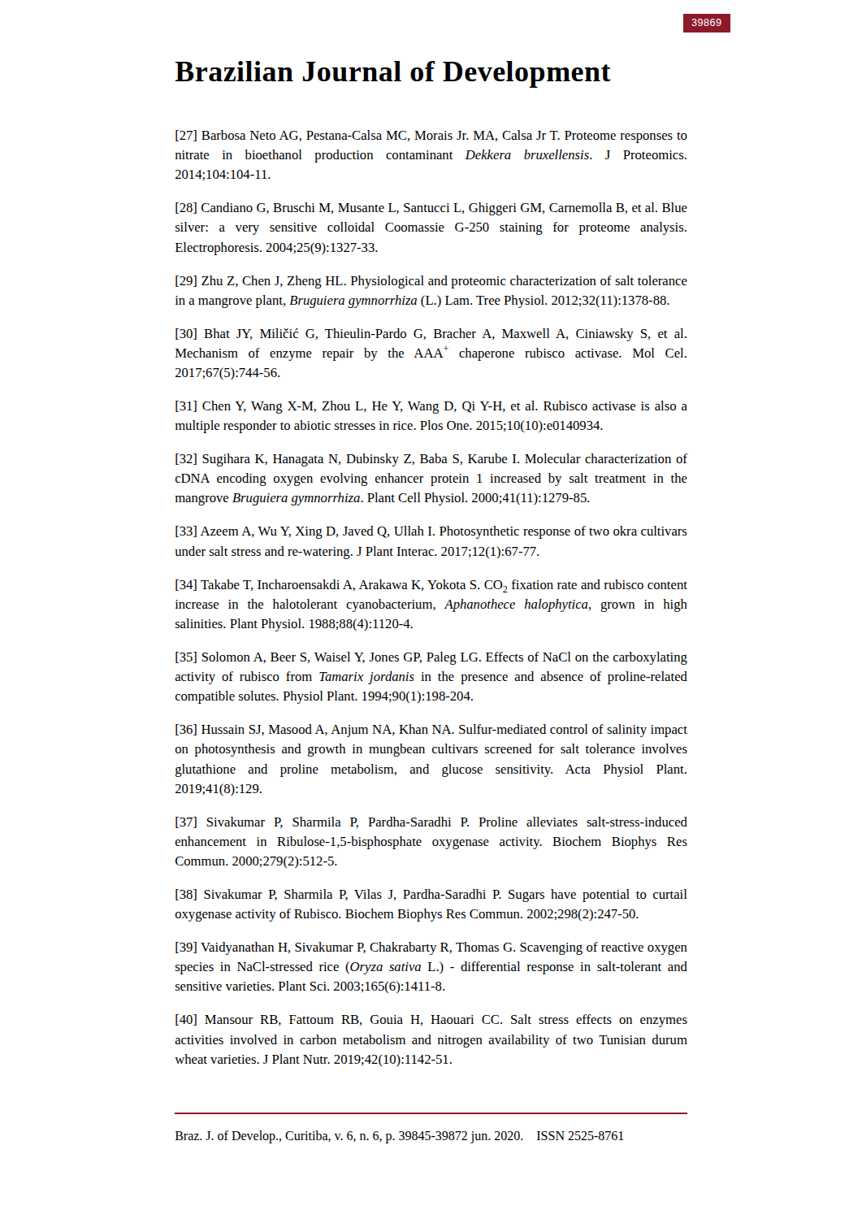39869
Brazilian Journal of Development
[27] Barbosa Neto AG, Pestana-Calsa MC, Morais Jr. MA, Calsa Jr T. Proteome responses to nitrate in bioethanol production contaminant Dekkera bruxellensis. J Proteomics. 2014;104:104-11.
[28] Candiano G, Bruschi M, Musante L, Santucci L, Ghiggeri GM, Carnemolla B, et al. Blue silver: a very sensitive colloidal Coomassie G-250 staining for proteome analysis. Electrophoresis. 2004;25(9):1327-33.
[29] Zhu Z, Chen J, Zheng HL. Physiological and proteomic characterization of salt tolerance in a mangrove plant, Bruguiera gymnorrhiza (L.) Lam. Tree Physiol. 2012;32(11):1378-88.
[30] Bhat JY, Miličić G, Thieulin-Pardo G, Bracher A, Maxwell A, Ciniawsky S, et al. Mechanism of enzyme repair by the AAA+ chaperone rubisco activase. Mol Cel. 2017;67(5):744-56.
[31] Chen Y, Wang X-M, Zhou L, He Y, Wang D, Qi Y-H, et al. Rubisco activase is also a multiple responder to abiotic stresses in rice. Plos One. 2015;10(10):e0140934.
[32] Sugihara K, Hanagata N, Dubinsky Z, Baba S, Karube I. Molecular characterization of cDNA encoding oxygen evolving enhancer protein 1 increased by salt treatment in the mangrove Bruguiera gymnorrhiza. Plant Cell Physiol. 2000;41(11):1279-85.
[33] Azeem A, Wu Y, Xing D, Javed Q, Ullah I. Photosynthetic response of two okra cultivars under salt stress and re-watering. J Plant Interac. 2017;12(1):67-77.
[34] Takabe T, Incharoensakdi A, Arakawa K, Yokota S. CO2 fixation rate and rubisco content increase in the halotolerant cyanobacterium, Aphanothece halophytica, grown in high salinities. Plant Physiol. 1988;88(4):1120-4.
[35] Solomon A, Beer S, Waisel Y, Jones GP, Paleg LG. Effects of NaCl on the carboxylating activity of rubisco from Tamarix jordanis in the presence and absence of proline-related compatible solutes. Physiol Plant. 1994;90(1):198-204.
[36] Hussain SJ, Masood A, Anjum NA, Khan NA. Sulfur-mediated control of salinity impact on photosynthesis and growth in mungbean cultivars screened for salt tolerance involves glutathione and proline metabolism, and glucose sensitivity. Acta Physiol Plant. 2019;41(8):129.
[37] Sivakumar P, Sharmila P, Pardha-Saradhi P. Proline alleviates salt-stress-induced enhancement in Ribulose-1,5-bisphosphate oxygenase activity. Biochem Biophys Res Commun. 2000;279(2):512-5.
[38] Sivakumar P, Sharmila P, Vilas J, Pardha-Saradhi P. Sugars have potential to curtail oxygenase activity of Rubisco. Biochem Biophys Res Commun. 2002;298(2):247-50.
[39] Vaidyanathan H, Sivakumar P, Chakrabarty R, Thomas G. Scavenging of reactive oxygen species in NaCl-stressed rice (Oryza sativa L.) - differential response in salt-tolerant and sensitive varieties. Plant Sci. 2003;165(6):1411-8.
[40] Mansour RB, Fattoum RB, Gouia H, Haouari CC. Salt stress effects on enzymes activities involved in carbon metabolism and nitrogen availability of two Tunisian durum wheat varieties. J Plant Nutr. 2019;42(10):1142-51.
Braz. J. of Develop., Curitiba, v. 6, n. 6, p. 39845-39872 jun. 2020. ISSN 2525-8761